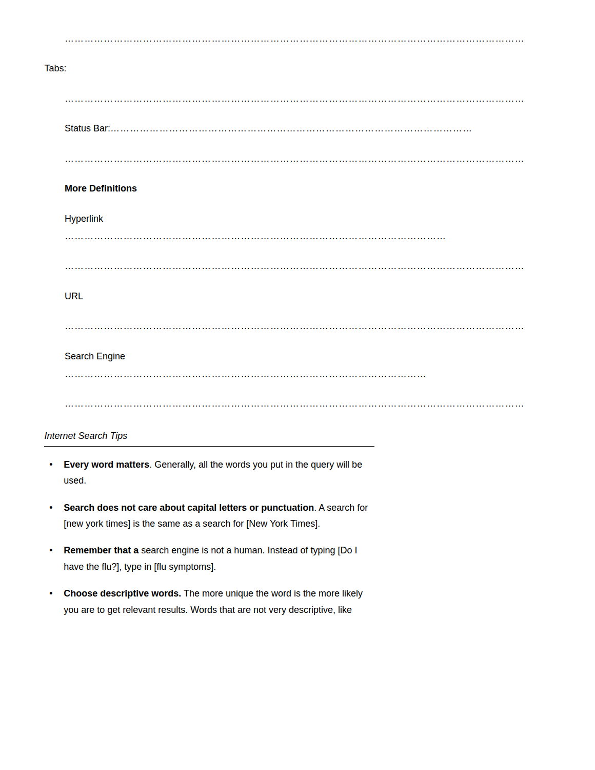……………………………………………………………………………………………………………………………
Tabs:
……………………………………………………………………………………………………………………………
Status Bar:…………………………………………………………………………………………………
……………………………………………………………………………………………………………………………
More Definitions
Hyperlink ………………………………………………………………………………………………………
……………………………………………………………………………………………………………………………
URL
……………………………………………………………………………………………………………………………
Search Engine …………………………………………………………………………………………………
……………………………………………………………………………………………………………………………
Internet Search Tips
Every word matters. Generally, all the words you put in the query will be used.
Search does not care about capital letters or punctuation. A search for [new york times] is the same as a search for [New York Times].
Remember that a search engine is not a human. Instead of typing [Do I have the flu?], type in [flu symptoms].
Choose descriptive words. The more unique the word is the more likely you are to get relevant results. Words that are not very descriptive, like